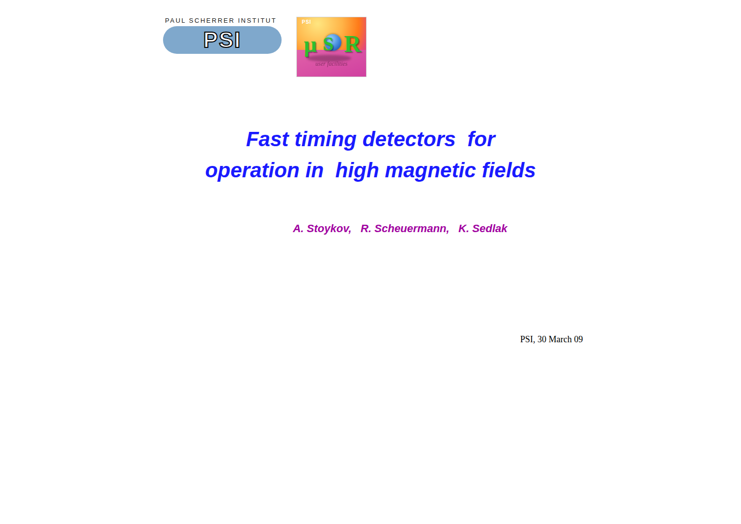PAUL SCHERRER INSTITUT
PSI
PSI μ S R
user facilities
Fast timing detectors for
operation in high magnetic fields
A. Stoykov, R. Scheuermann, K. Sedlak
PSI, 30 March 09